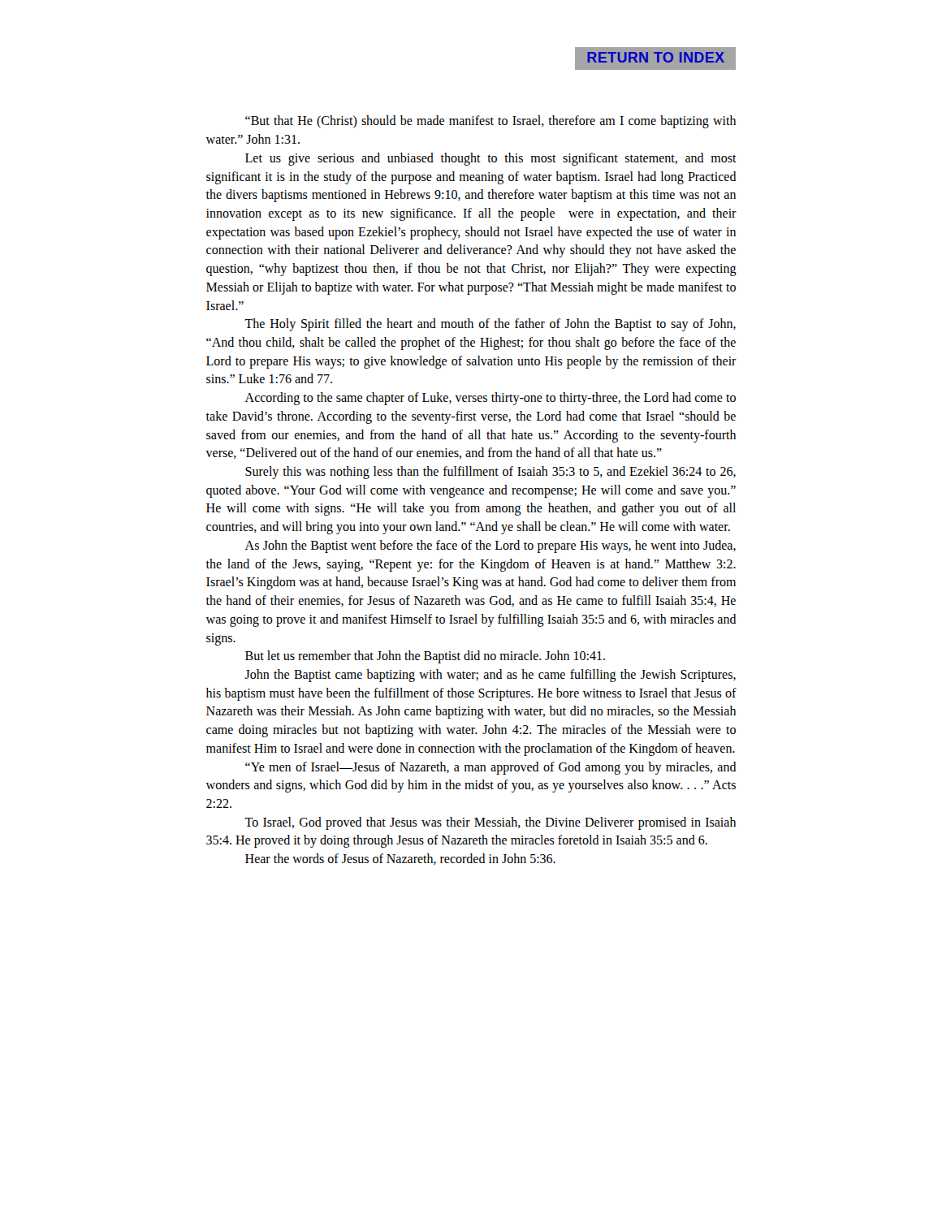RETURN TO INDEX
“But that He (Christ) should be made manifest to Israel, therefore am I come baptizing with water.” John 1:31.
Let us give serious and unbiased thought to this most significant statement, and most significant it is in the study of the purpose and meaning of water baptism. Israel had long Practiced the divers baptisms mentioned in Hebrews 9:10, and therefore water baptism at this time was not an innovation except as to its new significance. If all the people were in expectation, and their expectation was based upon Ezekiel’s prophecy, should not Israel have expected the use of water in connection with their national Deliverer and deliverance? And why should they not have asked the question, “why baptizest thou then, if thou be not that Christ, nor Elijah?” They were expecting Messiah or Elijah to baptize with water. For what purpose? “That Messiah might be made manifest to Israel.”
The Holy Spirit filled the heart and mouth of the father of John the Baptist to say of John, “And thou child, shalt be called the prophet of the Highest; for thou shalt go before the face of the Lord to prepare His ways; to give knowledge of salvation unto His people by the remission of their sins.” Luke 1:76 and 77.
According to the same chapter of Luke, verses thirty-one to thirty-three, the Lord had come to take David’s throne. According to the seventy-first verse, the Lord had come that Israel “should be saved from our enemies, and from the hand of all that hate us.” According to the seventy-fourth verse, “Delivered out of the hand of our enemies, and from the hand of all that hate us.”
Surely this was nothing less than the fulfillment of Isaiah 35:3 to 5, and Ezekiel 36:24 to 26, quoted above. “Your God will come with vengeance and recompense; He will come and save you.” He will come with signs. “He will take you from among the heathen, and gather you out of all countries, and will bring you into your own land.” “And ye shall be clean.” He will come with water.
As John the Baptist went before the face of the Lord to prepare His ways, he went into Judea, the land of the Jews, saying, “Repent ye: for the Kingdom of Heaven is at hand.” Matthew 3:2. Israel’s Kingdom was at hand, because Israel’s King was at hand. God had come to deliver them from the hand of their enemies, for Jesus of Nazareth was God, and as He came to fulfill Isaiah 35:4, He was going to prove it and manifest Himself to Israel by fulfilling Isaiah 35:5 and 6, with miracles and signs.
But let us remember that John the Baptist did no miracle. John 10:41.
John the Baptist came baptizing with water; and as he came fulfilling the Jewish Scriptures, his baptism must have been the fulfillment of those Scriptures. He bore witness to Israel that Jesus of Nazareth was their Messiah. As John came baptizing with water, but did no miracles, so the Messiah came doing miracles but not baptizing with water. John 4:2. The miracles of the Messiah were to manifest Him to Israel and were done in connection with the proclamation of the Kingdom of heaven.
“Ye men of Israel—Jesus of Nazareth, a man approved of God among you by miracles, and wonders and signs, which God did by him in the midst of you, as ye yourselves also know. . . .” Acts 2:22.
To Israel, God proved that Jesus was their Messiah, the Divine Deliverer promised in Isaiah 35:4. He proved it by doing through Jesus of Nazareth the miracles foretold in Isaiah 35:5 and 6.
Hear the words of Jesus of Nazareth, recorded in John 5:36.